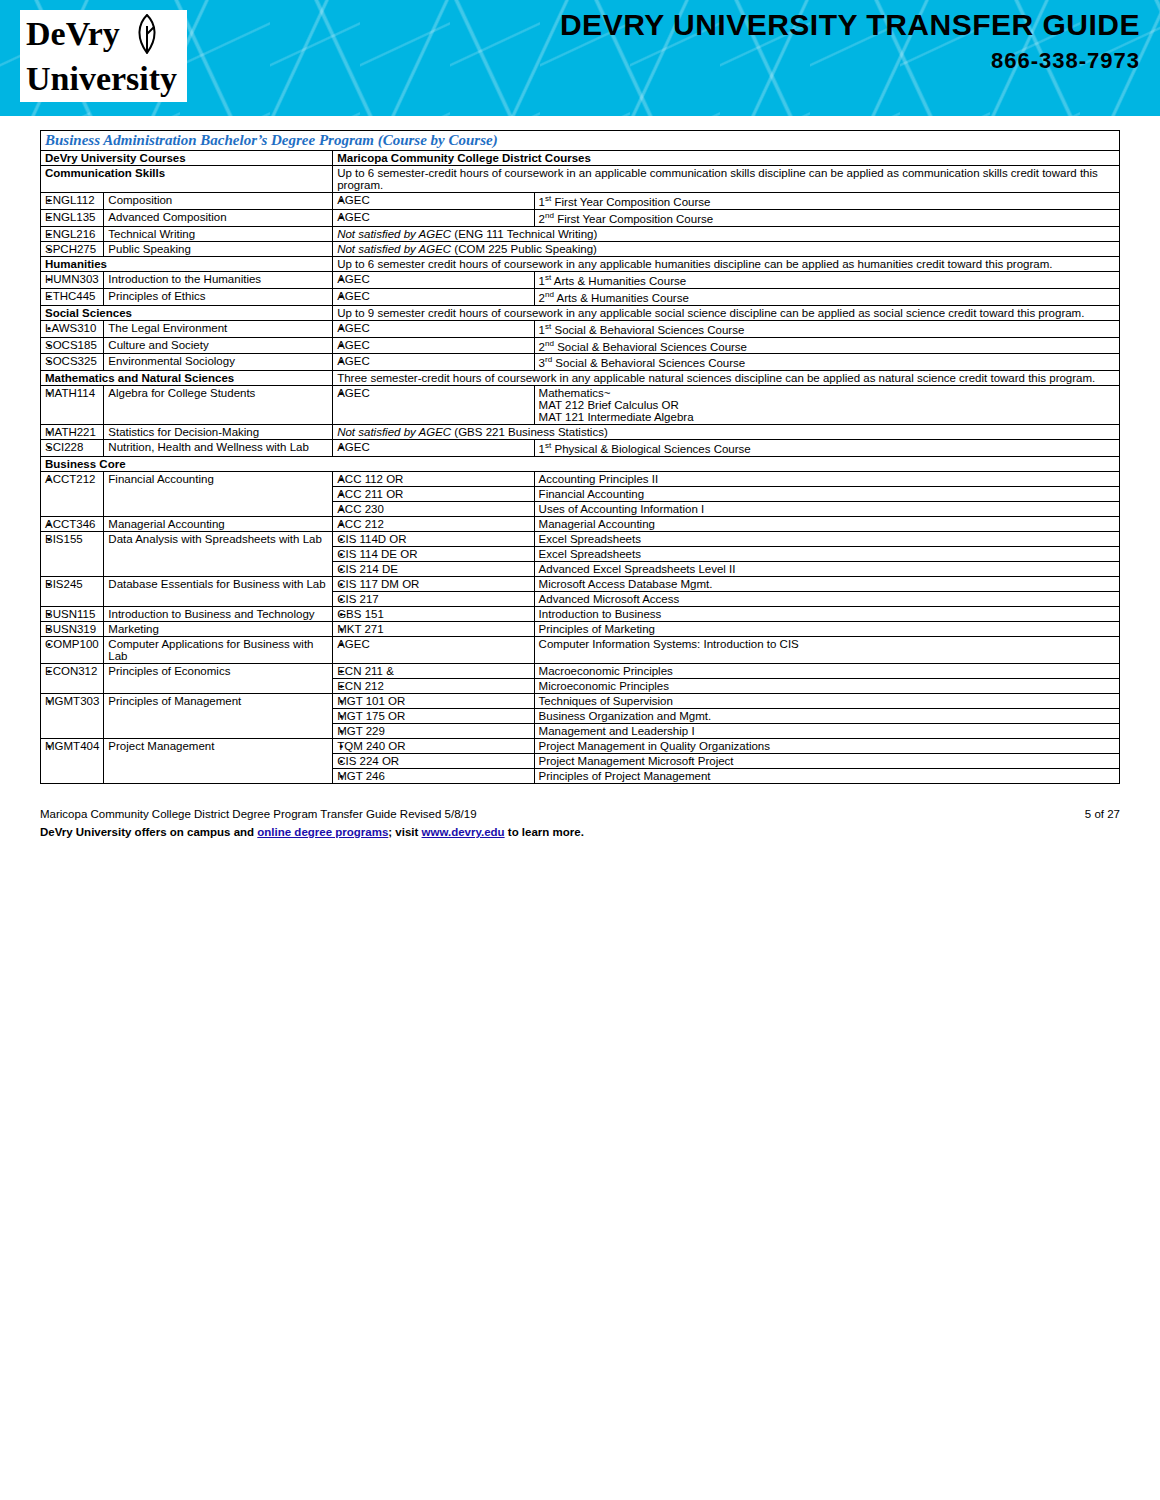DeVry
University
DEVRY UNIVERSITY TRANSFER GUIDE
866-338-7973
| Business Administration Bachelor’s Degree Program (Course by Course) |
| DeVry University Courses | Maricopa Community College District Courses |
| Communication Skills | Up to 6 semester-credit hours of coursework in an applicable communication skills discipline can be applied as communication skills credit toward this program. |
| ENGL112 | Composition | AGEC | 1 st First Year Composition Course |
| ENGL135 | Advanced Composition | AGEC | 2 nd First Year Composition Course |
| ENGL216 | Technical Writing | Not satisfied by AGEC (ENG 111 Technical Writing) |
| SPCH275 | Public Speaking | Not satisfied by AGEC (COM 225 Public Speaking) |
| Humanities | Up to 6 semester credit hours of coursework in any applicable humanities discipline can be applied as humanities credit toward this program. |
| HUMN303 | Introduction to the Humanities | AGEC | 1 st Arts & Humanities Course |
| ETHC445 | Principles of Ethics | AGEC | 2 nd Arts & Humanities Course |
| Social Sciences | Up to 9 semester credit hours of coursework in any applicable social science discipline can be applied as social science credit toward this program. |
| LAWS310 | The Legal Environment | AGEC | 1 st Social & Behavioral Sciences Course |
| SOCS185 | Culture and Society | AGEC | 2 nd Social & Behavioral Sciences Course |
| SOCS325 | Environmental Sociology | AGEC | 3 rd Social & Behavioral Sciences Course |
| Mathematics and Natural Sciences | Three semester-credit hours of coursework in any applicable natural sciences discipline can be applied as natural science credit toward this program. |
| MATH114 | Algebra for College Students | AGEC | Mathematics ~ MAT 212 Brief Calculus OR MAT 121 Intermediate Algebra |
| MATH221 | Statistics for Decision-Making | Not satisfied by AGEC (GBS 221 Business Statistics) |
| SCI228 | Nutrition, Health and Wellness with Lab | AGEC | 1 st Physical & Biological Sciences Course |
| Business Core |
| ACCT212 | Financial Accounting | ACC 112 OR | Accounting Principles II |
| ACC 211 OR | Financial Accounting |
| ACC 230 | Uses of Accounting Information I |
| ACCT346 | Managerial Accounting | ACC 212 | Managerial Accounting |
| BIS155 | Data Analysis with Spreadsheets with Lab | CIS 114D OR | Excel Spreadsheets |
| CIS 114 DE OR | Excel Spreadsheets |
| CIS 214 DE | Advanced Excel Spreadsheets Level II |
| BIS245 | Database Essentials for Business with Lab | CIS 117 DM OR | Microsoft Access Database Mgmt. |
| CIS 217 | Advanced Microsoft Access |
| BUSN115 | Introduction to Business and Technology | GBS 151 | Introduction to Business |
| BUSN319 | Marketing | MKT 271 | Principles of Marketing |
| COMP100 | Computer Applications for Business with Lab | AGEC | Computer Information Systems: Introduction to CIS |
| ECON312 | Principles of Economics | ECN 211 & | Macroeconomic Principles |
| ECN 212 | Microeconomic Principles |
| MGMT303 | Principles of Management | MGT 101 OR | Techniques of Supervision |
| MGT 175 OR | Business Organization and Mgmt. |
| MGT 229 | Management and Leadership I |
| MGMT404 | Project Management | TQM 240 OR | Project Management in Quality Organizations |
| CIS 224 OR | Project Management Microsoft Project |
| MGT 246 | Principles of Project Management |
Maricopa Community College District Degree Program Transfer Guide Revised 5/8/19 5 of 27
DeVry University offers on campus and online degree programs; visit www.devry.edu to learn more.